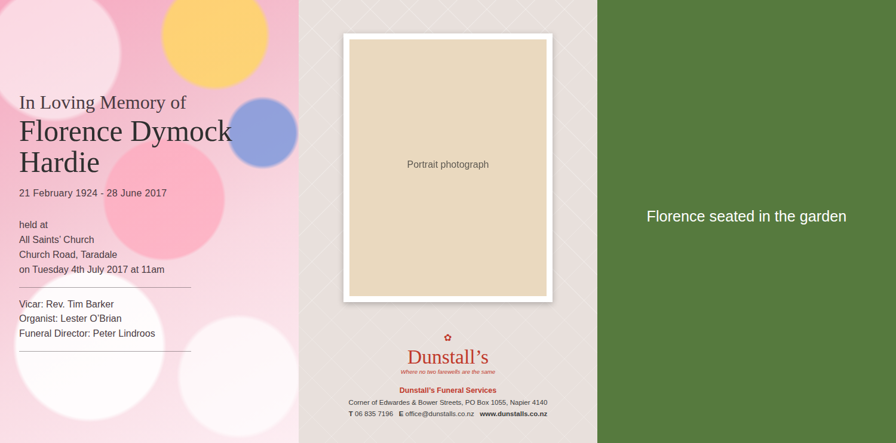In Loving Memory of
Florence Dymock Hardie
21 February 1924 - 28 June 2017
held at
All Saints’ Church
Church Road, Taradale
on Tuesday 4th July 2017 at 11am
Vicar: Rev. Tim Barker
Organist: Lester O’Brian
Funeral Director: Peter Lindroos
✿
Dunstall’s
Where no two farewells are the same
Dunstall’s Funeral Services
Corner of Edwardes & Bower Streets, PO Box 1055, Napier 4140
T 06 835 7196 E office@dunstalls.co.nz www.dunstalls.co.nz